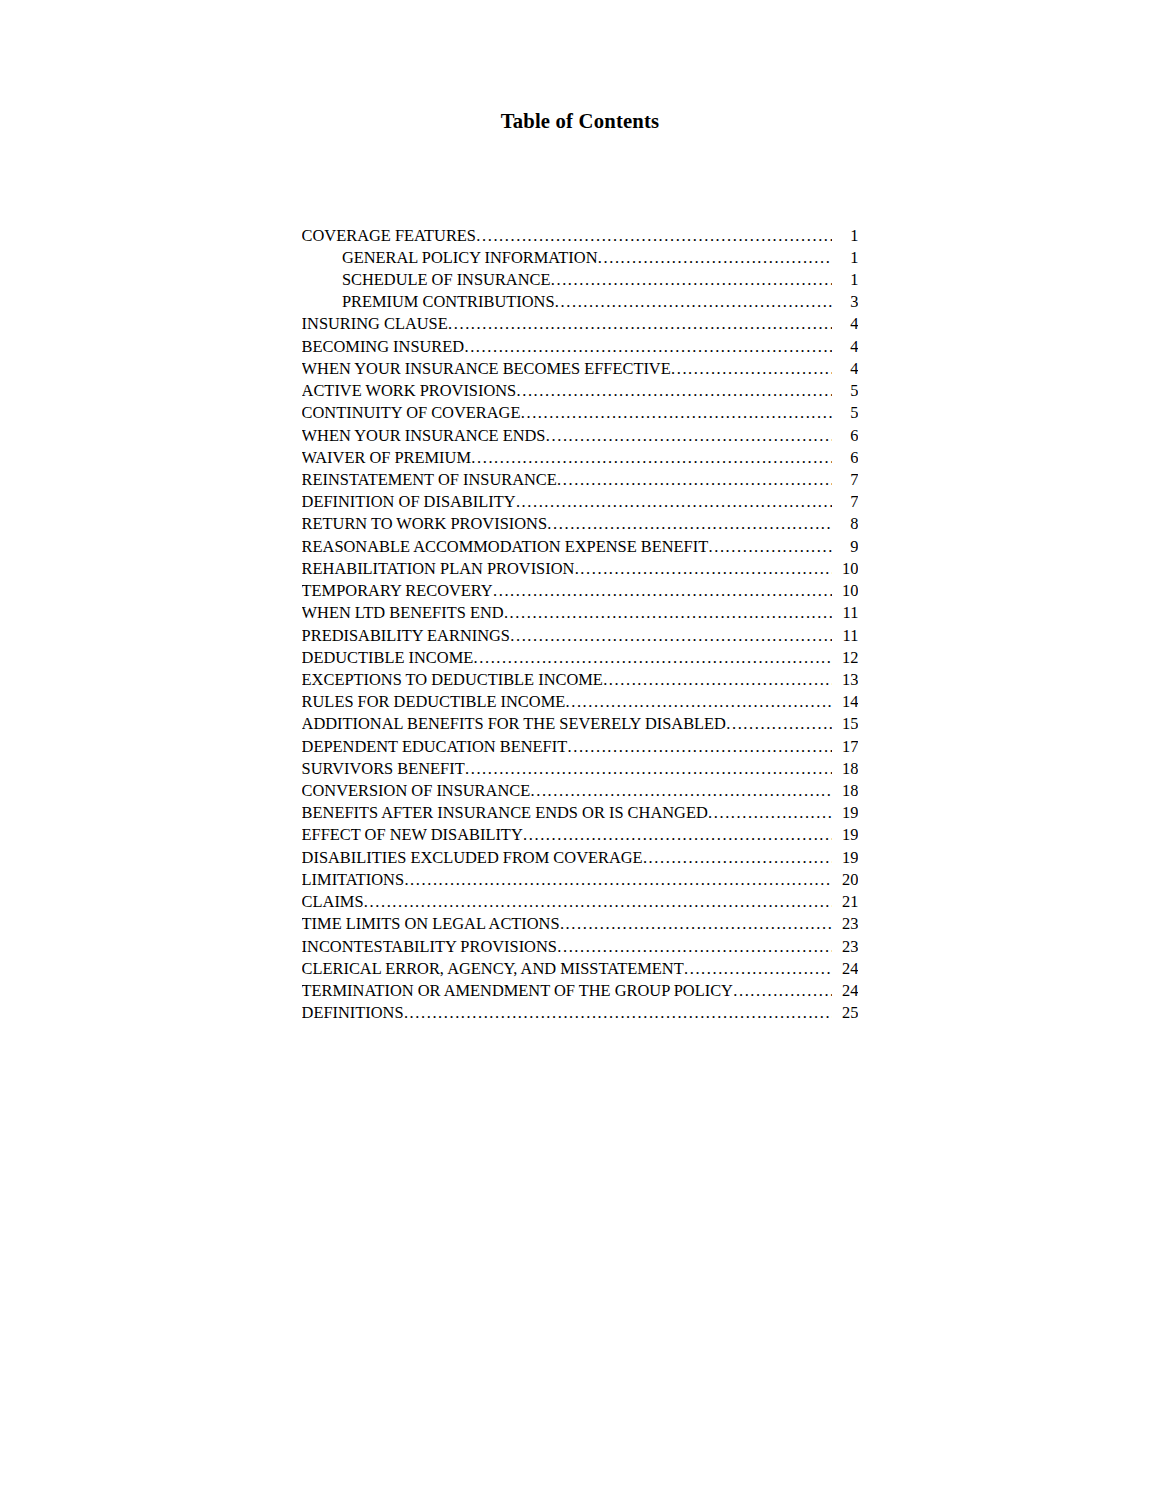Table of Contents
COVERAGE FEATURES................................................................................................. 1
GENERAL POLICY INFORMATION.......................................................................... 1
SCHEDULE OF INSURANCE................................................................................. 1
PREMIUM CONTRIBUTIONS................................................................................. 3
INSURING CLAUSE................................................................................................. 4
BECOMING INSURED.............................................................................................. 4
WHEN YOUR INSURANCE BECOMES EFFECTIVE..................................................... 4
ACTIVE WORK PROVISIONS.................................................................................... 5
CONTINUITY OF COVERAGE.................................................................................... 5
WHEN YOUR INSURANCE ENDS.............................................................................. 6
WAIVER OF PREMIUM............................................................................................. 6
REINSTATEMENT OF INSURANCE........................................................................... 7
DEFINITION OF DISABILITY..................................................................................... 7
RETURN TO WORK PROVISIONS.............................................................................. 8
REASONABLE ACCOMMODATION EXPENSE BENEFIT.............................................. 9
REHABILITATION PLAN PROVISION......................................................................... 10
TEMPORARY RECOVERY....................................................................................... 10
WHEN LTD BENEFITS END.................................................................................... 11
PREDISABILITY EARNINGS.................................................................................... 11
DEDUCTIBLE INCOME.......................................................................................... 12
EXCEPTIONS TO DEDUCTIBLE INCOME............................................................... 13
RULES FOR DEDUCTIBLE INCOME......................................................................... 14
ADDITIONAL BENEFITS FOR THE SEVERELY DISABLED......................................... 15
DEPENDENT EDUCATION BENEFIT......................................................................... 17
SURVIVORS BENEFIT............................................................................................. 18
CONVERSION OF INSURANCE................................................................................ 18
BENEFITS AFTER INSURANCE ENDS OR IS CHANGED........................................... 19
EFFECT OF NEW DISABILITY.................................................................................. 19
DISABILITIES EXCLUDED FROM COVERAGE........................................................... 19
LIMITATIONS......................................................................................................... 20
CLAIMS.................................................................................................................. 21
TIME LIMITS ON LEGAL ACTIONS.......................................................................... 23
INCONTESTABILITY PROVISIONS............................................................................ 23
CLERICAL ERROR, AGENCY, AND MISSTATEMENT.................................................. 24
TERMINATION OR AMENDMENT OF THE GROUP POLICY........................................ 24
DEFINITIONS.......................................................................................................... 25